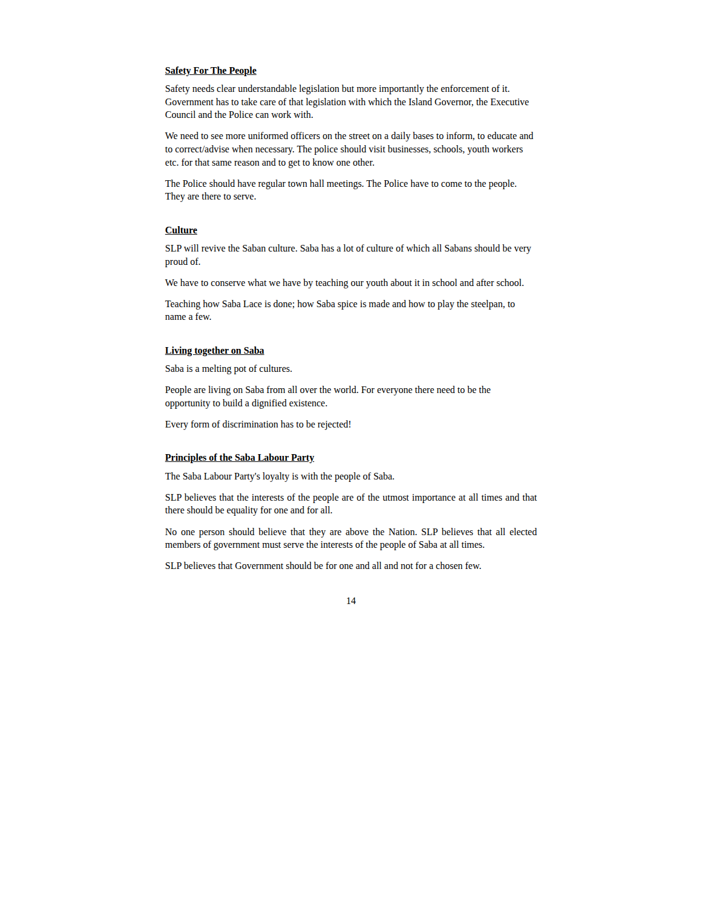Safety For The People
Safety needs clear understandable legislation but more importantly the enforcement of it. Government has to take care of that legislation with which the Island Governor, the Executive Council and the Police can work with.
We need to see more uniformed officers on the street on a daily bases to inform, to educate and to correct/advise when necessary. The police should visit businesses, schools, youth workers etc. for that same reason and to get to know one other.
The Police should have regular town hall meetings. The Police have to come to the people. They are there to serve.
Culture
SLP will revive the Saban culture. Saba has a lot of culture of which all Sabans should be very proud of.
We have to conserve what we have by teaching our youth about it in school and after school.
Teaching how Saba Lace is done; how Saba spice is made and how to play the steelpan, to name a few.
Living together on Saba
Saba is a melting pot of cultures.
People are living on Saba from all over the world. For everyone there need to be the opportunity to build a dignified existence.
Every form of discrimination has to be rejected!
Principles of the Saba Labour Party
The Saba Labour Party's loyalty is with the people of Saba.
SLP believes that the interests of the people are of the utmost importance at all times and that there should be equality for one and for all.
No one person should believe that they are above the Nation. SLP believes that all elected members of government must serve the interests of the people of Saba at all times.
SLP believes that Government should be for one and all and not for a chosen few.
14